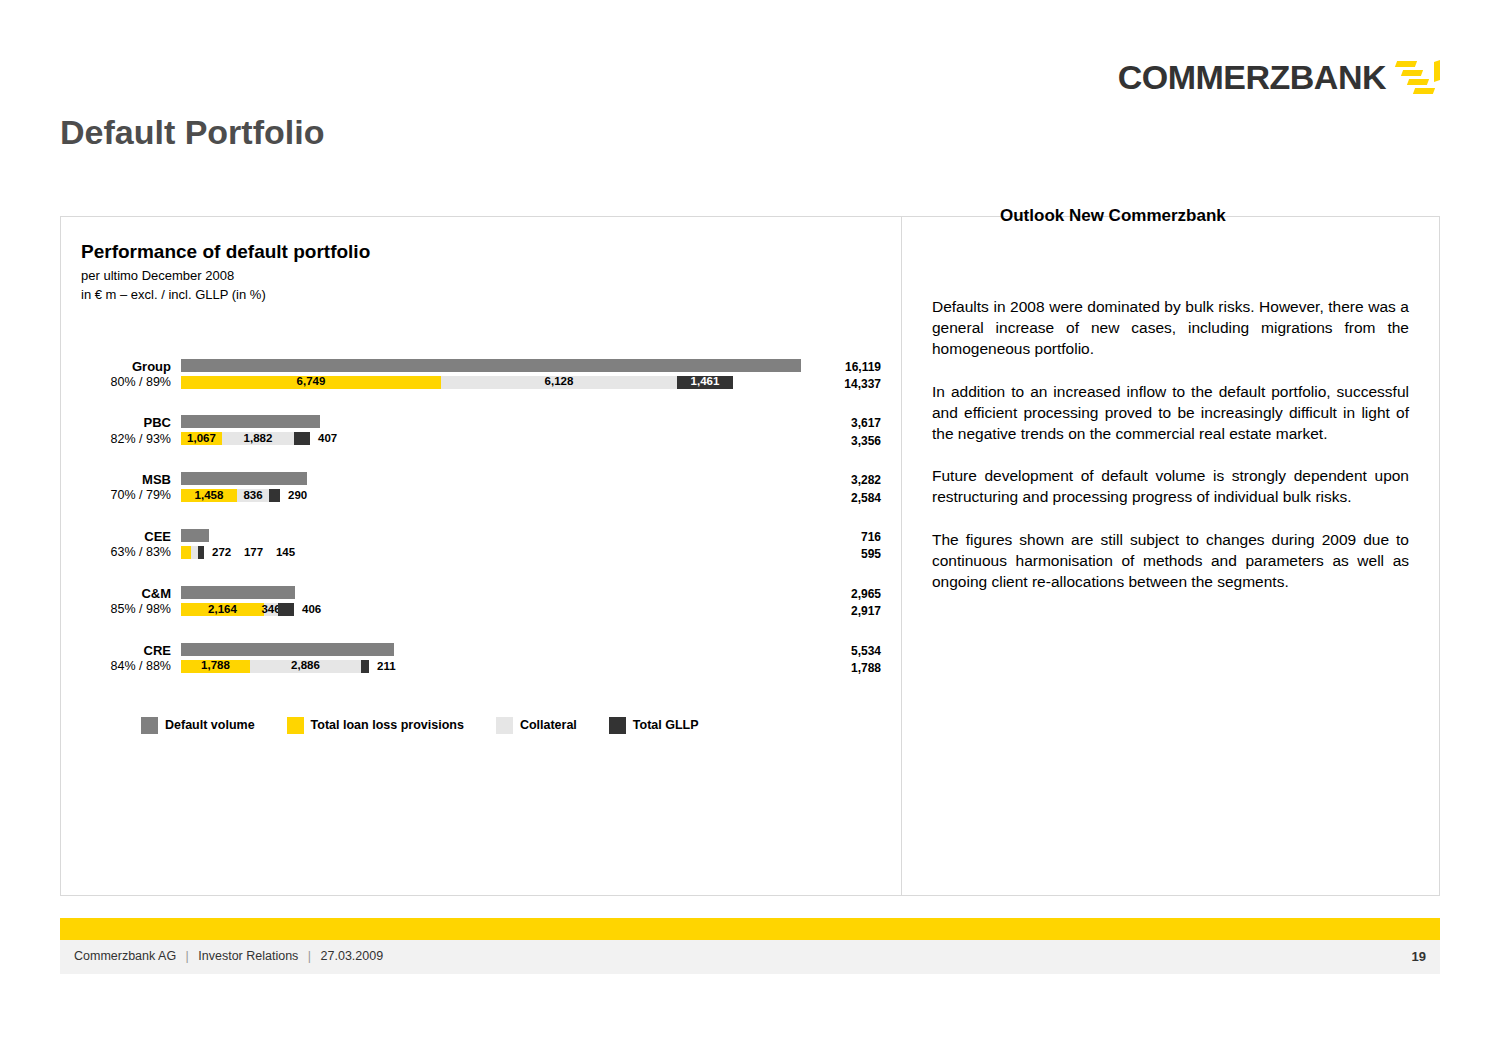COMMERZBANK
Default Portfolio
Outlook New Commerzbank
Performance of default portfolio
per ultimo December 2008
in € m – excl. / incl. GLLP (in %)
Group
80% / 89%
6,749
6,128
1,461
16,119
14,337
PBC
82% / 93%
1,067
1,882
407
3,617
3,356
MSB
70% / 79%
1,458
836
290
3,282
2,584
CEE
63% / 83%
272 177 145
716
595
C&M
85% / 98%
2,164
346
406
2,965
2,917
CRE
84% / 88%
1,788
2,886
211
5,534
1,788
Default volume
Total loan loss provisions
Collateral
Total GLLP
Defaults in 2008 were dominated by bulk risks. However, there was a general increase of new cases, including migrations from the homogeneous portfolio.
In addition to an increased inflow to the default portfolio, successful and efficient processing proved to be increasingly difficult in light of the negative trends on the commercial real estate market.
Future development of default volume is strongly dependent upon restructuring and processing progress of individual bulk risks.
The figures shown are still subject to changes during 2009 due to continuous harmonisation of methods and parameters as well as ongoing client re-allocations between the segments.
Commerzbank AG | Investor Relations | 27.03.2009
19